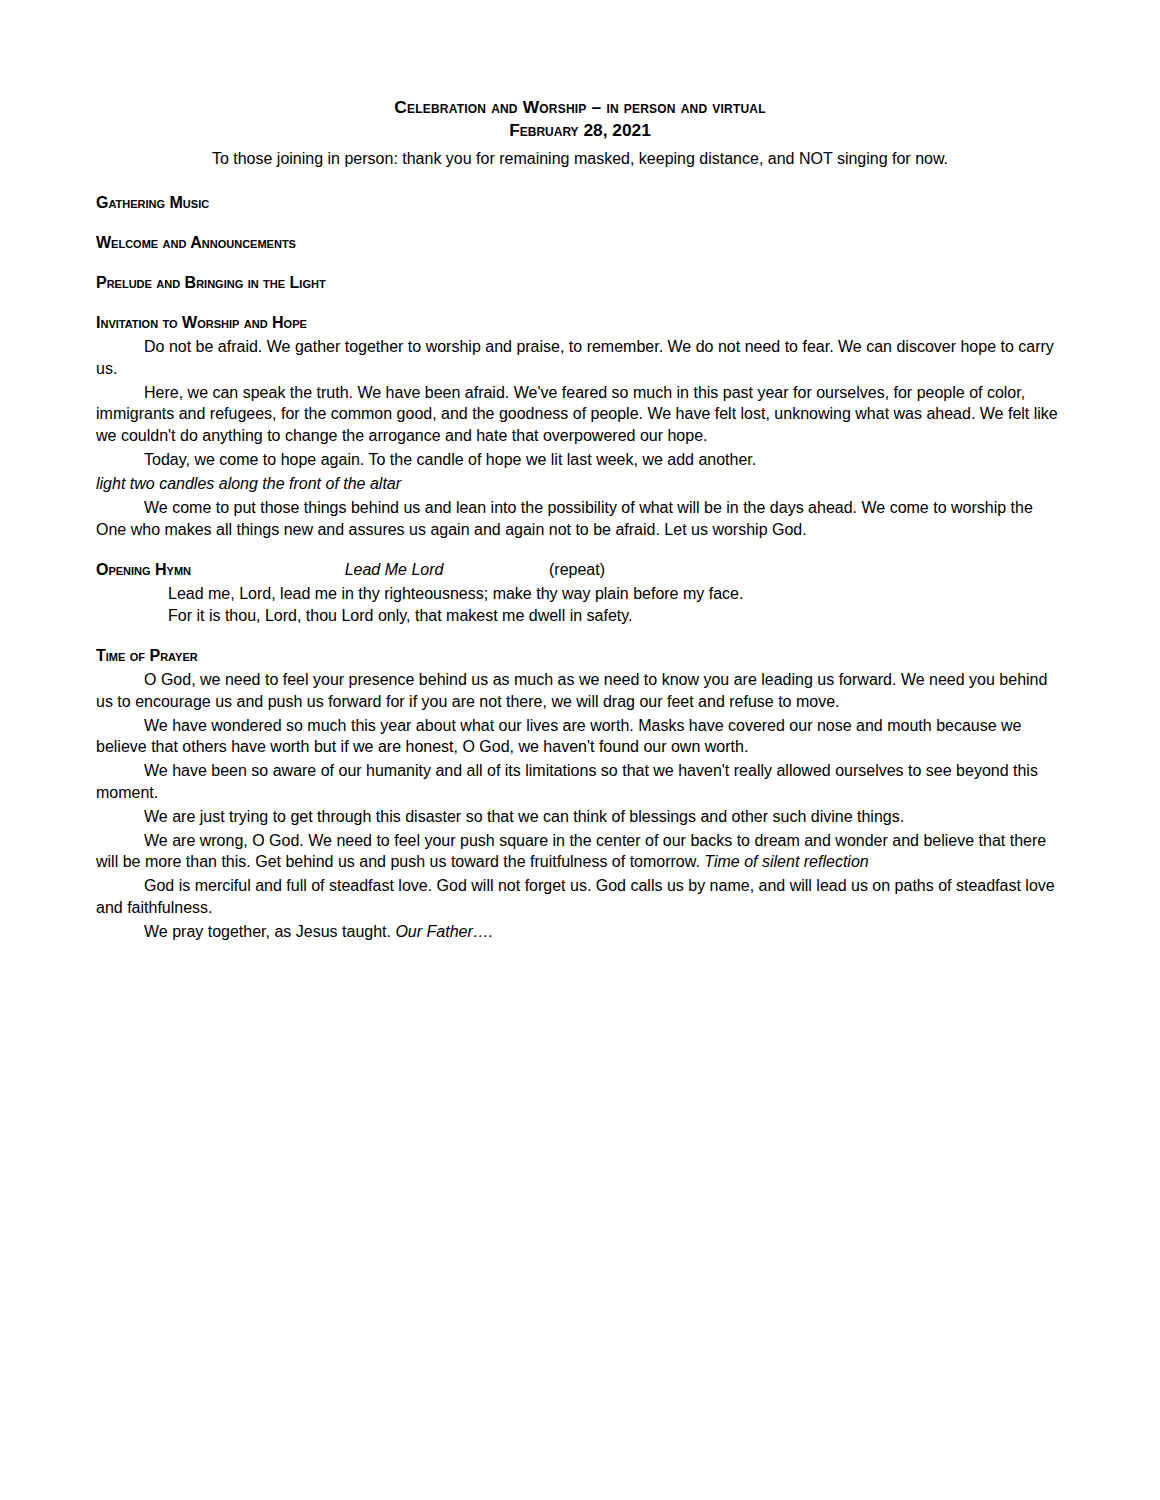Celebration and Worship – in person and virtual
February 28, 2021
To those joining in person: thank you for remaining masked, keeping distance, and NOT singing for now.
Gathering Music
Welcome and Announcements
Prelude and Bringing in the Light
Invitation to Worship and Hope
Do not be afraid. We gather together to worship and praise, to remember. We do not need to fear. We can discover hope to carry us.
Here, we can speak the truth. We have been afraid. We've feared so much in this past year for ourselves, for people of color, immigrants and refugees, for the common good, and the goodness of people. We have felt lost, unknowing what was ahead. We felt like we couldn't do anything to change the arrogance and hate that overpowered our hope.
Today, we come to hope again. To the candle of hope we lit last week, we add another.
light two candles along the front of the altar
We come to put those things behind us and lean into the possibility of what will be in the days ahead. We come to worship the One who makes all things new and assures us again and again not to be afraid. Let us worship God.
Opening Hymn Lead Me Lord (repeat)
Lead me, Lord, lead me in thy righteousness; make thy way plain before my face.
For it is thou, Lord, thou Lord only, that makest me dwell in safety.
Time of Prayer
O God, we need to feel your presence behind us as much as we need to know you are leading us forward. We need you behind us to encourage us and push us forward for if you are not there, we will drag our feet and refuse to move.
We have wondered so much this year about what our lives are worth. Masks have covered our nose and mouth because we believe that others have worth but if we are honest, O God, we haven't found our own worth.
We have been so aware of our humanity and all of its limitations so that we haven't really allowed ourselves to see beyond this moment.
We are just trying to get through this disaster so that we can think of blessings and other such divine things.
We are wrong, O God. We need to feel your push square in the center of our backs to dream and wonder and believe that there will be more than this. Get behind us and push us toward the fruitfulness of tomorrow. Time of silent reflection
God is merciful and full of steadfast love. God will not forget us. God calls us by name, and will lead us on paths of steadfast love and faithfulness.
We pray together, as Jesus taught. Our Father….